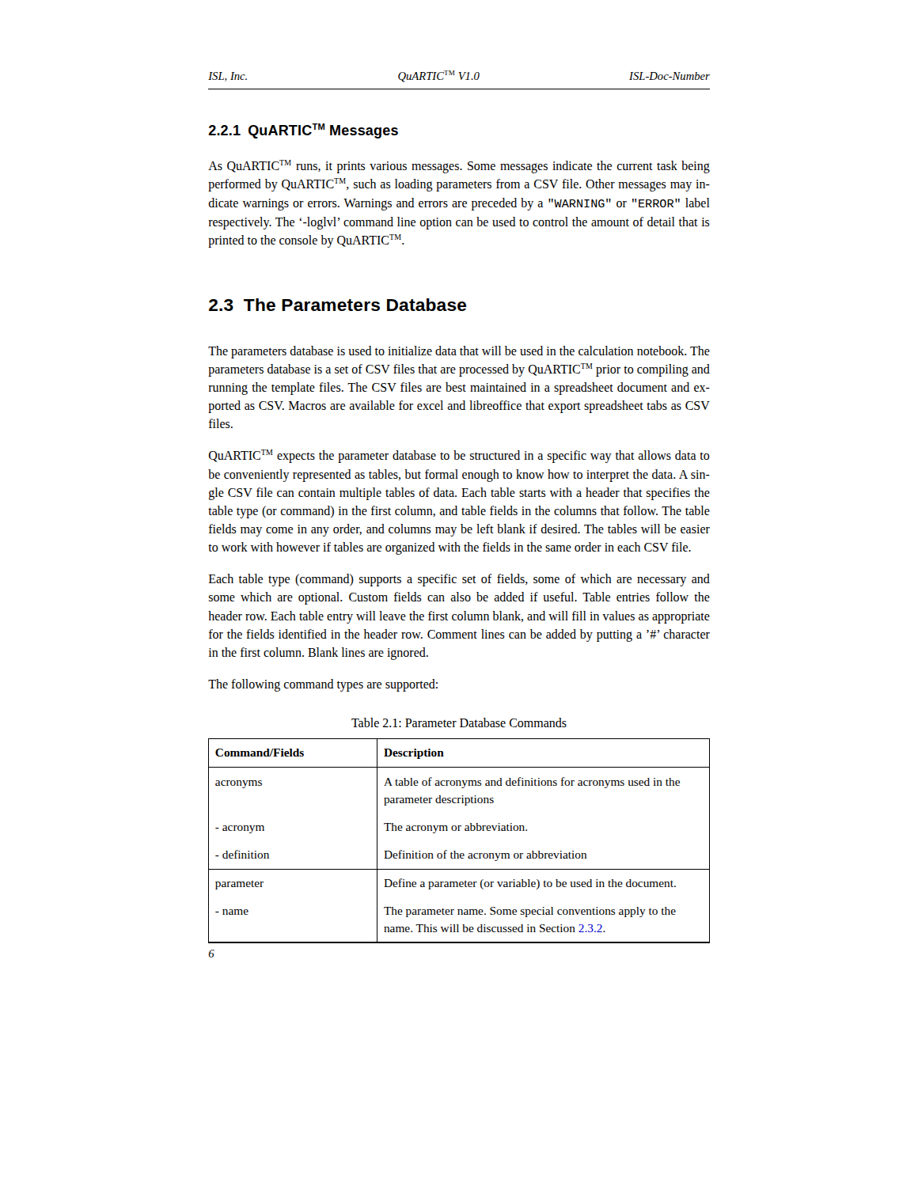ISL, Inc. QuARTICTM V1.0 ISL-Doc-Number
2.2.1 QuARTICTM Messages
As QuARTICTM runs, it prints various messages. Some messages indicate the current task being performed by QuARTICTM, such as loading parameters from a CSV file. Other messages may indicate warnings or errors. Warnings and errors are preceded by a "WARNING" or "ERROR" label respectively. The ‘-loglvl’ command line option can be used to control the amount of detail that is printed to the console by QuARTICTM.
2.3 The Parameters Database
The parameters database is used to initialize data that will be used in the calculation notebook. The parameters database is a set of CSV files that are processed by QuARTICTM prior to compiling and running the template files. The CSV files are best maintained in a spreadsheet document and exported as CSV. Macros are available for excel and libreoffice that export spreadsheet tabs as CSV files.
QuARTICTM expects the parameter database to be structured in a specific way that allows data to be conveniently represented as tables, but formal enough to know how to interpret the data. A single CSV file can contain multiple tables of data. Each table starts with a header that specifies the table type (or command) in the first column, and table fields in the columns that follow. The table fields may come in any order, and columns may be left blank if desired. The tables will be easier to work with however if tables are organized with the fields in the same order in each CSV file.
Each table type (command) supports a specific set of fields, some of which are necessary and some which are optional. Custom fields can also be added if useful. Table entries follow the header row. Each table entry will leave the first column blank, and will fill in values as appropriate for the fields identified in the header row. Comment lines can be added by putting a ’#’ character in the first column. Blank lines are ignored.
The following command types are supported:
Table 2.1: Parameter Database Commands
| Command/Fields | Description |
| --- | --- |
| acronyms | A table of acronyms and definitions for acronyms used in the parameter descriptions |
| - acronym | The acronym or abbreviation. |
| - definition | Definition of the acronym or abbreviation |
| parameter | Define a parameter (or variable) to be used in the document. |
| - name | The parameter name. Some special conventions apply to the name. This will be discussed in Section 2.3.2 . |
6